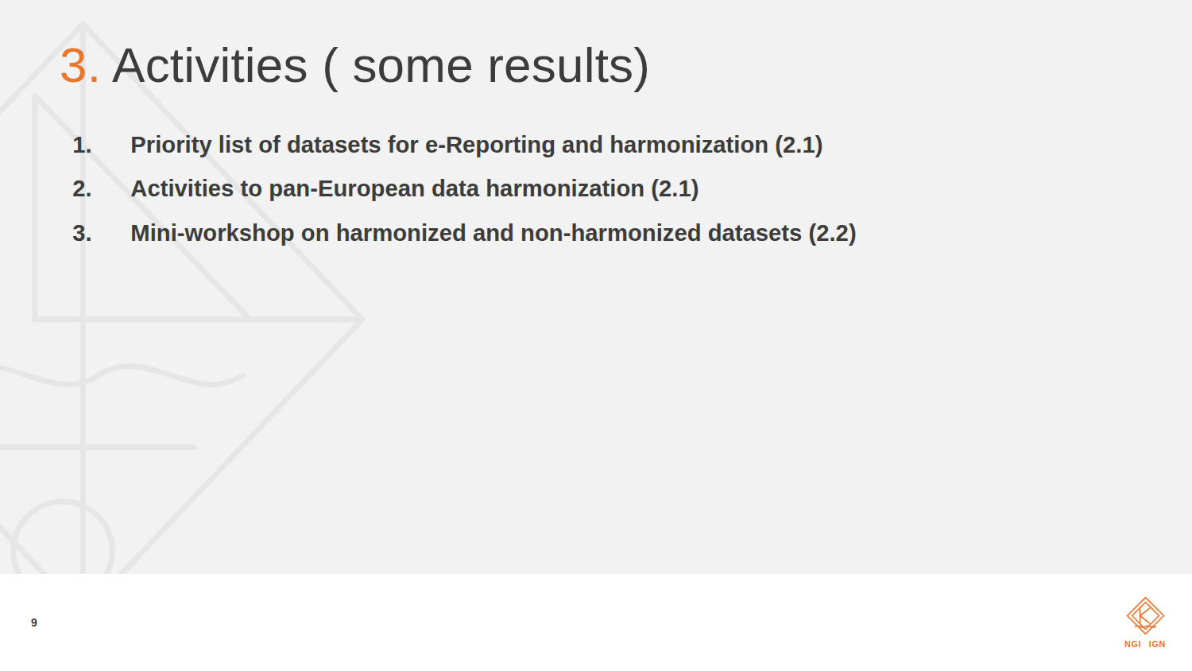3. Activities ( some results)
Priority list of datasets for e-Reporting and harmonization (2.1)
Activities to pan-European data harmonization (2.1)
Mini-workshop on harmonized and non-harmonized datasets (2.2)
9
NGI IGN